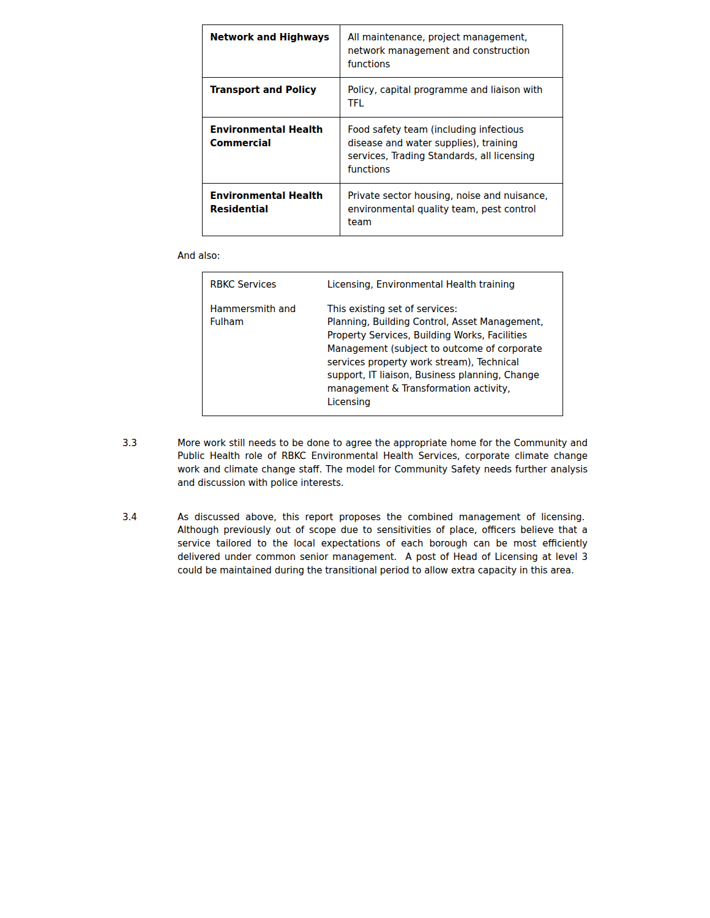| Network and Highways | All maintenance, project management, network management and construction functions |
| Transport and Policy | Policy, capital programme and liaison with TFL |
| Environmental Health Commercial | Food safety team (including infectious disease and water supplies), training services, Trading Standards, all licensing functions |
| Environmental Health Residential | Private sector housing, noise and nuisance, environmental quality team, pest control team |
And also:
| RBKC Services | Licensing, Environmental Health training |
| Hammersmith and Fulham | This existing set of services: Planning, Building Control, Asset Management, Property Services, Building Works, Facilities Management (subject to outcome of corporate services property work stream), Technical support, IT liaison, Business planning, Change management & Transformation activity, Licensing |
3.3
More work still needs to be done to agree the appropriate home for the Community and Public Health role of RBKC Environmental Health Services, corporate climate change work and climate change staff. The model for Community Safety needs further analysis and discussion with police interests.
3.4
As discussed above, this report proposes the combined management of licensing. Although previously out of scope due to sensitivities of place, officers believe that a service tailored to the local expectations of each borough can be most efficiently delivered under common senior management. A post of Head of Licensing at level 3 could be maintained during the transitional period to allow extra capacity in this area.